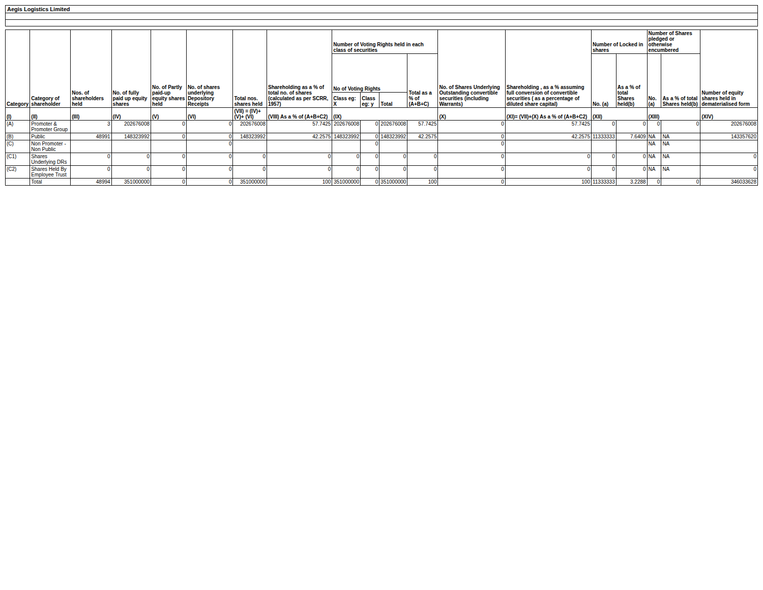Aegis Logistics Limited
| Category | Category of shareholder | Nos. of shareholders held | No. of fully paid up equity shares | No. of Partly paid-up equity shares held | No. of shares underlying Depository Receipts | Total nos. shares held | Shareholding as a % of total no. of shares (calculated as per SCRR, 1957) | Number of Voting Rights held in each class of securities | No. of Shares Underlying Outstanding convertible securities (including Warrants) | Shareholding , as a % assuming full conversion of convertible securities ( as a percentage of diluted share capital) | Number of Locked in shares | Number of Shares pledged or otherwise encumbered | Number of equity shares held in dematerialised form |
| --- | --- | --- | --- | --- | --- | --- | --- | --- | --- | --- | --- | --- | --- |
| No of Voting Rights | Total as a % of (A+B+C) | No. (a) | As a % of total Shares held(b) | No. (a) | As a % of total Shares held(b) |
| Class eg: X | Class eg: y | Total |
| (I) | (II) | (III) | (IV) | (V) | (VI) | (VII) = (IV)+(V)+ (VI) | (VIII) As a % of (A+B+C2) | (IX) | (X) | (XI)= (VII)+(X) As a % of (A+B+C2) | (XII) | (XIII) | (XIV) |
| (A) | Promoter & Promoter Group | 3 | 202676008 | 0 | 0 | 202676008 | 57.7425 | 202676008 | 0 | 202676008 | 57.7425 | 0 | 57.7425 | 0 | 0 | 0 | 0 | 202676008 |
| (B) | Public | 48991 | 148323992 | 0 | 0 | 148323992 | 42.2575 | 148323992 | 0 | 148323992 | 42.2575 | 0 | 42.2575 | 11333333 | 7.6409 | NA | NA | 143357620 |
| (C) | Non Promoter - Non Public | | | | 0 | | | | 0 | | | 0 | | | | NA | NA | |
| (C1) | Shares Underlying DRs | 0 | 0 | 0 | 0 | 0 | 0 | 0 | 0 | 0 | 0 | 0 | 0 | 0 | 0 | NA | NA | 0 |
| (C2) | Shares Held By Employee Trust | 0 | 0 | 0 | 0 | 0 | 0 | 0 | 0 | 0 | 0 | 0 | 0 | 0 | 0 | NA | NA | 0 |
| | Total | 48994 | 351000000 | 0 | 0 | 351000000 | 100 | 351000000 | 0 | 351000000 | 100 | 0 | 100 | 11333333 | 3.2288 | 0 | 0 | 346033628 |